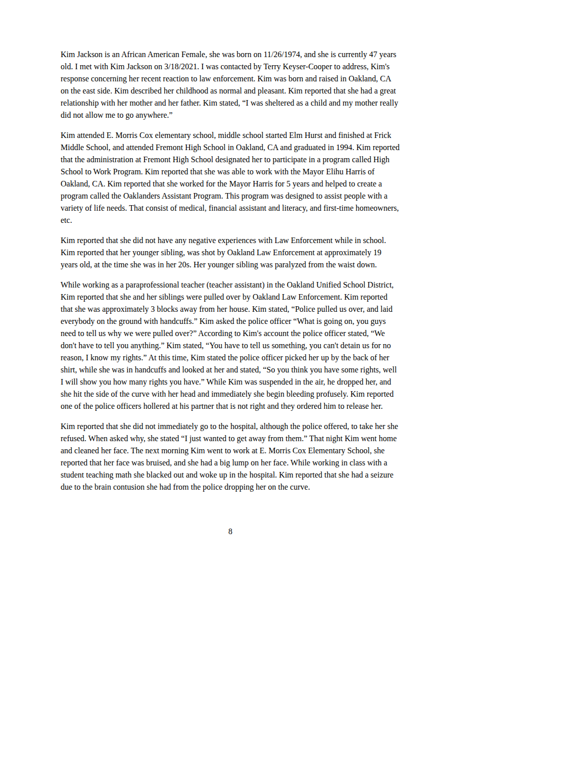Kim Jackson is an African American Female, she was born on 11/26/1974, and she is currently 47 years old. I met with Kim Jackson on 3/18/2021. I was contacted by Terry Keyser-Cooper to address, Kim's response concerning her recent reaction to law enforcement. Kim was born and raised in Oakland, CA on the east side. Kim described her childhood as normal and pleasant. Kim reported that she had a great relationship with her mother and her father. Kim stated, “I was sheltered as a child and my mother really did not allow me to go anywhere.”
Kim attended E. Morris Cox elementary school, middle school started Elm Hurst and finished at Frick Middle School, and attended Fremont High School in Oakland, CA and graduated in 1994. Kim reported that the administration at Fremont High School designated her to participate in a program called High School to Work Program. Kim reported that she was able to work with the Mayor Elihu Harris of Oakland, CA. Kim reported that she worked for the Mayor Harris for 5 years and helped to create a program called the Oaklanders Assistant Program. This program was designed to assist people with a variety of life needs. That consist of medical, financial assistant and literacy, and first-time homeowners, etc.
Kim reported that she did not have any negative experiences with Law Enforcement while in school. Kim reported that her younger sibling, was shot by Oakland Law Enforcement at approximately 19 years old, at the time she was in her 20s. Her younger sibling was paralyzed from the waist down.
While working as a paraprofessional teacher (teacher assistant) in the Oakland Unified School District, Kim reported that she and her siblings were pulled over by Oakland Law Enforcement. Kim reported that she was approximately 3 blocks away from her house. Kim stated, “Police pulled us over, and laid everybody on the ground with handcuffs.” Kim asked the police officer “What is going on, you guys need to tell us why we were pulled over?” According to Kim's account the police officer stated, “We don't have to tell you anything.” Kim stated, “You have to tell us something, you can't detain us for no reason, I know my rights.” At this time, Kim stated the police officer picked her up by the back of her shirt, while she was in handcuffs and looked at her and stated, “So you think you have some rights, well I will show you how many rights you have.” While Kim was suspended in the air, he dropped her, and she hit the side of the curve with her head and immediately she begin bleeding profusely. Kim reported one of the police officers hollered at his partner that is not right and they ordered him to release her.
Kim reported that she did not immediately go to the hospital, although the police offered, to take her she refused. When asked why, she stated “I just wanted to get away from them.” That night Kim went home and cleaned her face. The next morning Kim went to work at E. Morris Cox Elementary School, she reported that her face was bruised, and she had a big lump on her face. While working in class with a student teaching math she blacked out and woke up in the hospital. Kim reported that she had a seizure due to the brain contusion she had from the police dropping her on the curve.
8